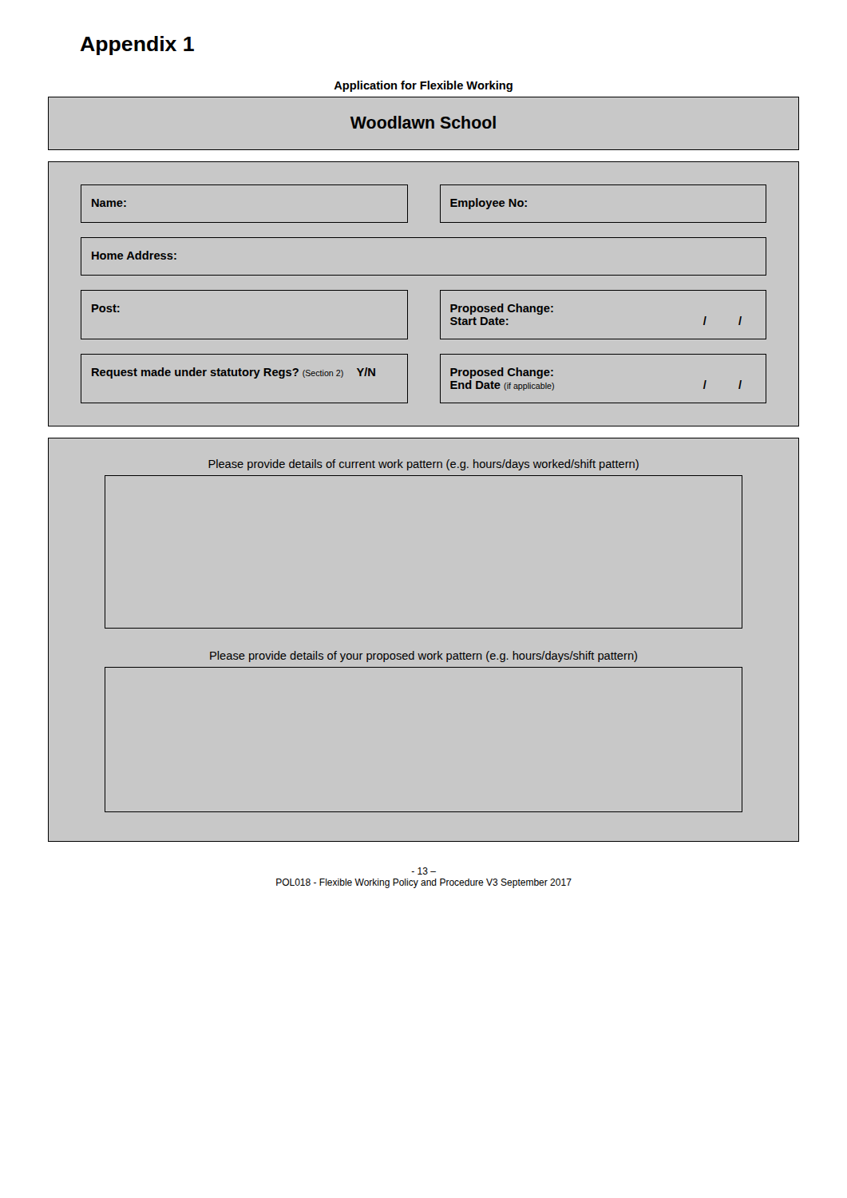Appendix 1
Application for Flexible Working
Woodlawn School
Name:
Employee No:
Home Address:
Post:
Proposed Change:
Start Date: / /
Request made under statutory Regs? (Section 2) Y/N
Proposed Change:
End Date (if applicable) / /
Please provide details of current work pattern (e.g. hours/days worked/shift pattern)
Please provide details of your proposed work pattern (e.g. hours/days/shift pattern)
- 13 –
POL018 - Flexible Working Policy and Procedure V3 September 2017